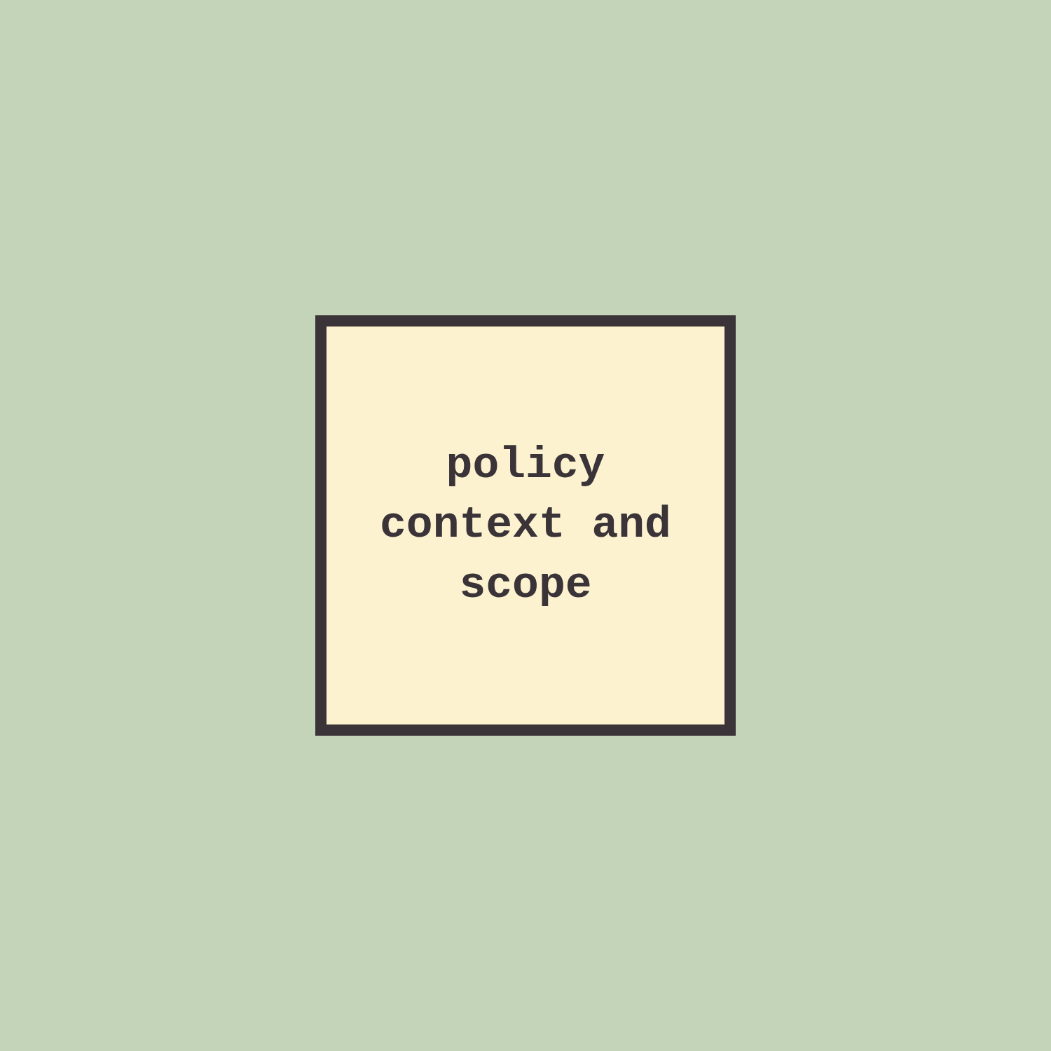policy context and scope